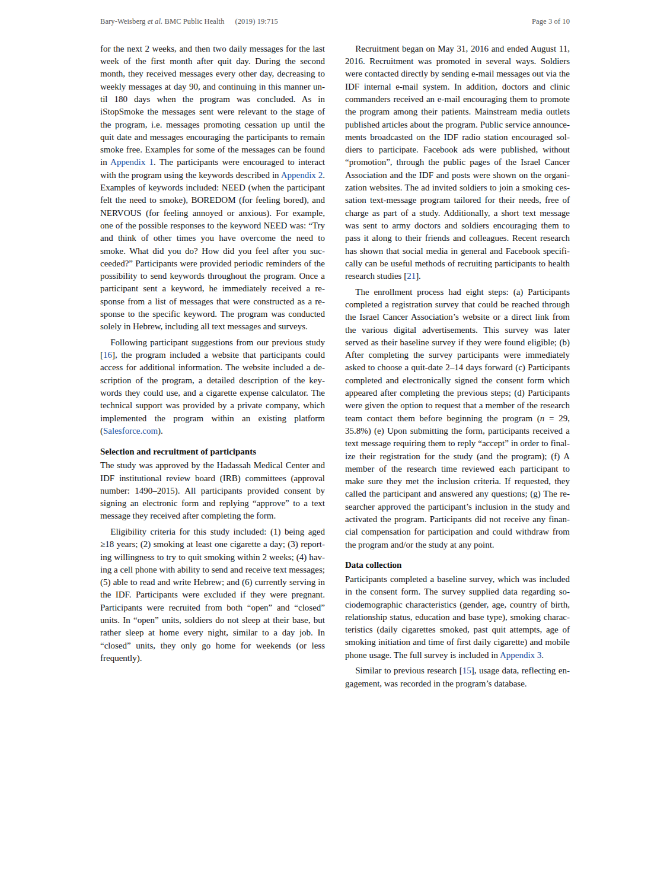Bary-Weisberg et al. BMC Public Health
(2019) 19:715
Page 3 of 10
for the next 2 weeks, and then two daily messages for the last week of the first month after quit day. During the second month, they received messages every other day, decreasing to weekly messages at day 90, and continuing in this manner until 180 days when the program was concluded. As in iStopSmoke the messages sent were relevant to the stage of the program, i.e. messages promoting cessation up until the quit date and messages encouraging the participants to remain smoke free. Examples for some of the messages can be found in Appendix 1. The participants were encouraged to interact with the program using the keywords described in Appendix 2. Examples of keywords included: NEED (when the participant felt the need to smoke), BOREDOM (for feeling bored), and NERVOUS (for feeling annoyed or anxious). For example, one of the possible responses to the keyword NEED was: “Try and think of other times you have overcome the need to smoke. What did you do? How did you feel after you succeeded?” Participants were provided periodic reminders of the possibility to send keywords throughout the program. Once a participant sent a keyword, he immediately received a response from a list of messages that were constructed as a response to the specific keyword. The program was conducted solely in Hebrew, including all text messages and surveys.
Following participant suggestions from our previous study [16], the program included a website that participants could access for additional information. The website included a description of the program, a detailed description of the keywords they could use, and a cigarette expense calculator. The technical support was provided by a private company, which implemented the program within an existing platform (Salesforce.com).
Selection and recruitment of participants
The study was approved by the Hadassah Medical Center and IDF institutional review board (IRB) committees (approval number: 1490–2015). All participants provided consent by signing an electronic form and replying “approve” to a text message they received after completing the form.
Eligibility criteria for this study included: (1) being aged ≥18 years; (2) smoking at least one cigarette a day; (3) reporting willingness to try to quit smoking within 2 weeks; (4) having a cell phone with ability to send and receive text messages; (5) able to read and write Hebrew; and (6) currently serving in the IDF. Participants were excluded if they were pregnant. Participants were recruited from both “open” and “closed” units. In “open” units, soldiers do not sleep at their base, but rather sleep at home every night, similar to a day job. In “closed” units, they only go home for weekends (or less frequently).
Recruitment began on May 31, 2016 and ended August 11, 2016. Recruitment was promoted in several ways. Soldiers were contacted directly by sending e-mail messages out via the IDF internal e-mail system. In addition, doctors and clinic commanders received an e-mail encouraging them to promote the program among their patients. Mainstream media outlets published articles about the program. Public service announcements broadcasted on the IDF radio station encouraged soldiers to participate. Facebook ads were published, without “promotion”, through the public pages of the Israel Cancer Association and the IDF and posts were shown on the organization websites. The ad invited soldiers to join a smoking cessation text-message program tailored for their needs, free of charge as part of a study. Additionally, a short text message was sent to army doctors and soldiers encouraging them to pass it along to their friends and colleagues. Recent research has shown that social media in general and Facebook specifically can be useful methods of recruiting participants to health research studies [21].
The enrollment process had eight steps: (a) Participants completed a registration survey that could be reached through the Israel Cancer Association’s website or a direct link from the various digital advertisements. This survey was later served as their baseline survey if they were found eligible; (b) After completing the survey participants were immediately asked to choose a quit-date 2–14 days forward (c) Participants completed and electronically signed the consent form which appeared after completing the previous steps; (d) Participants were given the option to request that a member of the research team contact them before beginning the program (n = 29, 35.8%) (e) Upon submitting the form, participants received a text message requiring them to reply “accept” in order to finalize their registration for the study (and the program); (f) A member of the research time reviewed each participant to make sure they met the inclusion criteria. If requested, they called the participant and answered any questions; (g) The researcher approved the participant’s inclusion in the study and activated the program. Participants did not receive any financial compensation for participation and could withdraw from the program and/or the study at any point.
Data collection
Participants completed a baseline survey, which was included in the consent form. The survey supplied data regarding sociodemographic characteristics (gender, age, country of birth, relationship status, education and base type), smoking characteristics (daily cigarettes smoked, past quit attempts, age of smoking initiation and time of first daily cigarette) and mobile phone usage. The full survey is included in Appendix 3.
Similar to previous research [15], usage data, reflecting engagement, was recorded in the program’s database.